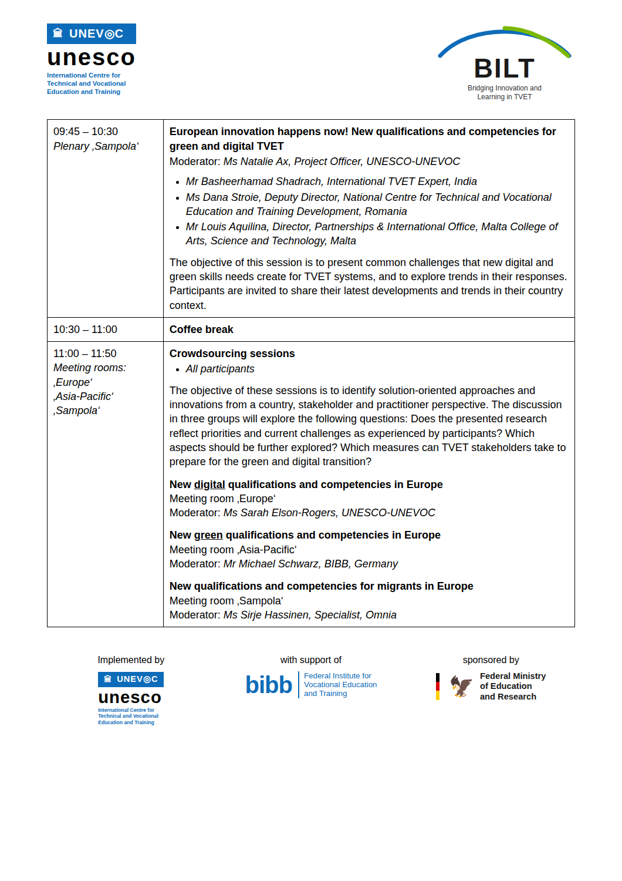🏛 UNEV◎C
unesco
International Centre for
Technical and Vocational
Education and Training
BILT
Bridging Innovation and
Learning in TVET
| 09:45 – 10:30 Plenary ‚Sampola‘ | European innovation happens now! New qualifications and competencies for green and digital TVET Moderator: Ms Natalie Ax, Project Officer, UNESCO-UNEVOC Mr Basheerhamad Shadrach, International TVET Expert, India Ms Dana Stroie, Deputy Director, National Centre for Technical and Vocational Education and Training Development, Romania Mr Louis Aquilina, Director, Partnerships & International Office, Malta College of Arts, Science and Technology, Malta The objective of this session is to present common challenges that new digital and green skills needs create for TVET systems, and to explore trends in their responses. Participants are invited to share their latest developments and trends in their country context. |
| 10:30 – 11:00 | Coffee break |
| 11:00 – 11:50 Meeting rooms: ‚Europe‘ ‚Asia-Pacific‘ ‚Sampola‘ | Crowdsourcing sessions All participants The objective of these sessions is to identify solution-oriented approaches and innovations from a country, stakeholder and practitioner perspective. The discussion in three groups will explore the following questions: Does the presented research reflect priorities and current challenges as experienced by participants? Which aspects should be further explored? Which measures can TVET stakeholders take to prepare for the green and digital transition? New digital qualifications and competencies in Europe Meeting room ‚Europe‘ Moderator: Ms Sarah Elson-Rogers, UNESCO-UNEVOC New green qualifications and competencies in Europe Meeting room ‚Asia-Pacific‘ Moderator: Mr Michael Schwarz, BIBB, Germany New qualifications and competencies for migrants in Europe Meeting room ‚Sampola‘ Moderator: Ms Sirje Hassinen, Specialist, Omnia |
Implemented by
🏛 UNEV◎C
unesco
International Centre for
Technical and Vocational
Education and Training
with support of
bibb Federal Institute for
Vocational Education
and Training
sponsored by
🦅 Federal Ministry
of Education
and Research